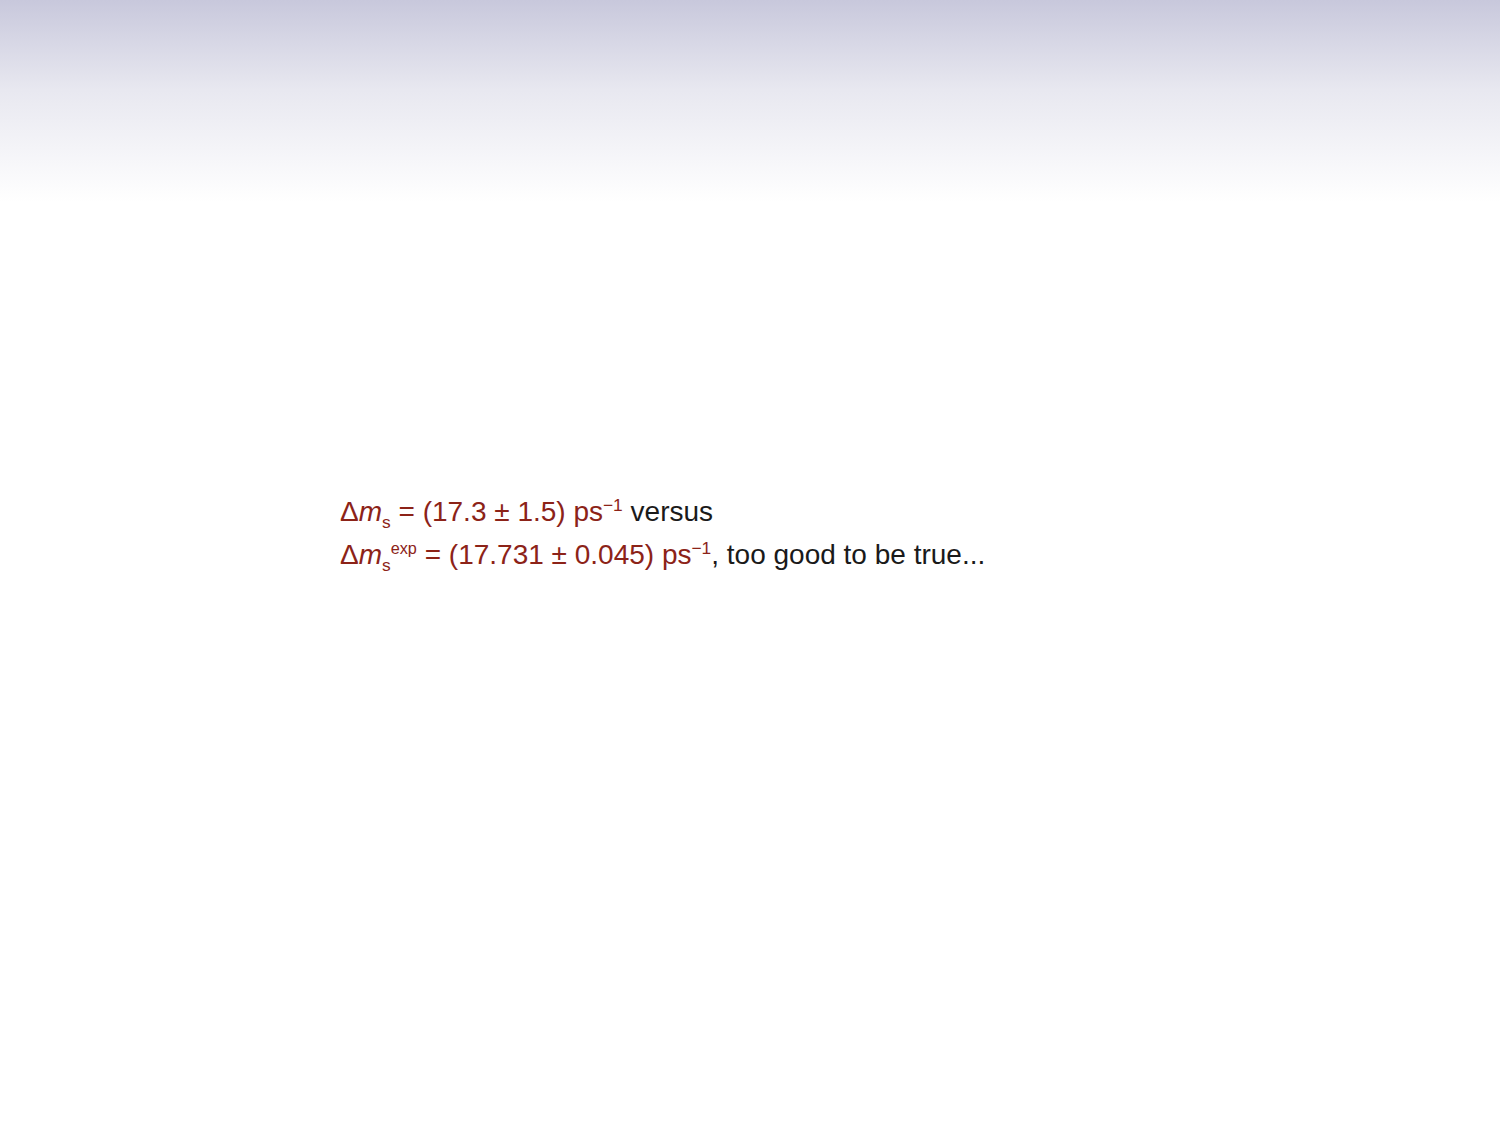Δms = (17.3 ± 1.5) ps−1 versus
Δmsexp = (17.731 ± 0.045) ps−1, too good to be true...